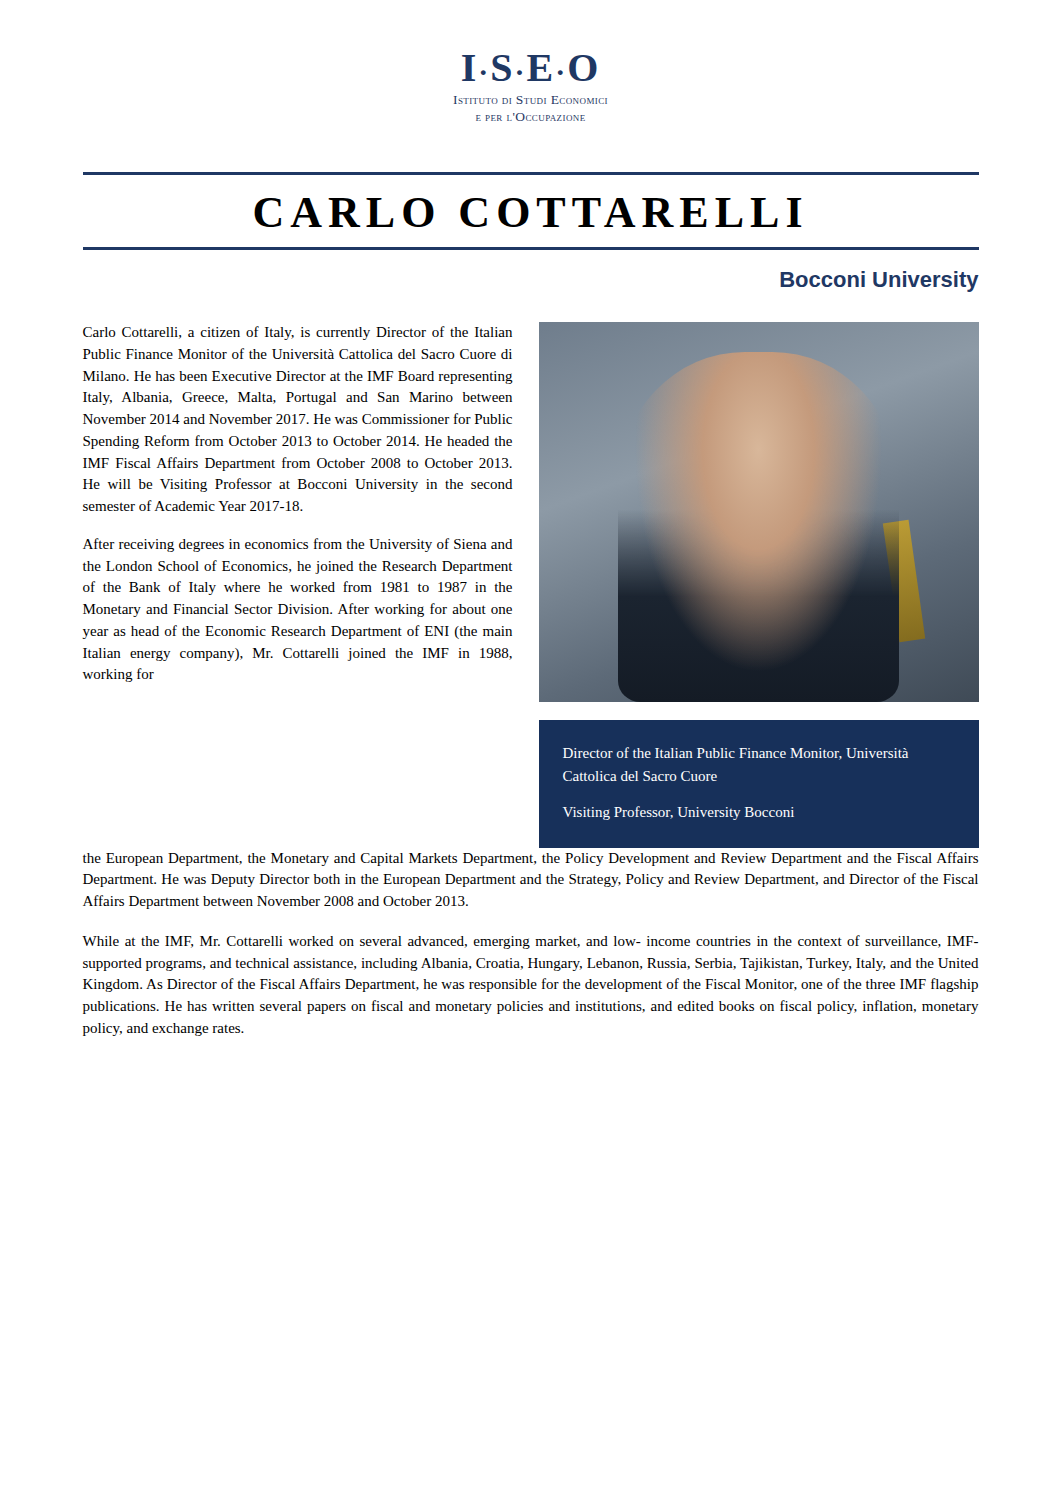I·S·E·O
Istituto di Studi Economici
e per l'Occupazione
CARLO COTTARELLI
Bocconi University
Carlo Cottarelli, a citizen of Italy, is currently Director of the Italian Public Finance Monitor of the Università Cattolica del Sacro Cuore di Milano. He has been Executive Director at the IMF Board representing Italy, Albania, Greece, Malta, Portugal and San Marino between November 2014 and November 2017. He was Commissioner for Public Spending Reform from October 2013 to October 2014. He headed the IMF Fiscal Affairs Department from October 2008 to October 2013. He will be Visiting Professor at Bocconi University in the second semester of Academic Year 2017-18.
After receiving degrees in economics from the University of Siena and the London School of Economics, he joined the Research Department of the Bank of Italy where he worked from 1981 to 1987 in the Monetary and Financial Sector Division. After working for about one year as head of the Economic Research Department of ENI (the main Italian energy company), Mr. Cottarelli joined the IMF in 1988, working for
Director of the Italian Public Finance Monitor, Università Cattolica del Sacro Cuore
Visiting Professor, University Bocconi
the European Department, the Monetary and Capital Markets Department, the Policy Development and Review Department and the Fiscal Affairs Department. He was Deputy Director both in the European Department and the Strategy, Policy and Review Department, and Director of the Fiscal Affairs Department between November 2008 and October 2013.
While at the IMF, Mr. Cottarelli worked on several advanced, emerging market, and low- income countries in the context of surveillance, IMF-supported programs, and technical assistance, including Albania, Croatia, Hungary, Lebanon, Russia, Serbia, Tajikistan, Turkey, Italy, and the United Kingdom. As Director of the Fiscal Affairs Department, he was responsible for the development of the Fiscal Monitor, one of the three IMF flagship publications. He has written several papers on fiscal and monetary policies and institutions, and edited books on fiscal policy, inflation, monetary policy, and exchange rates.